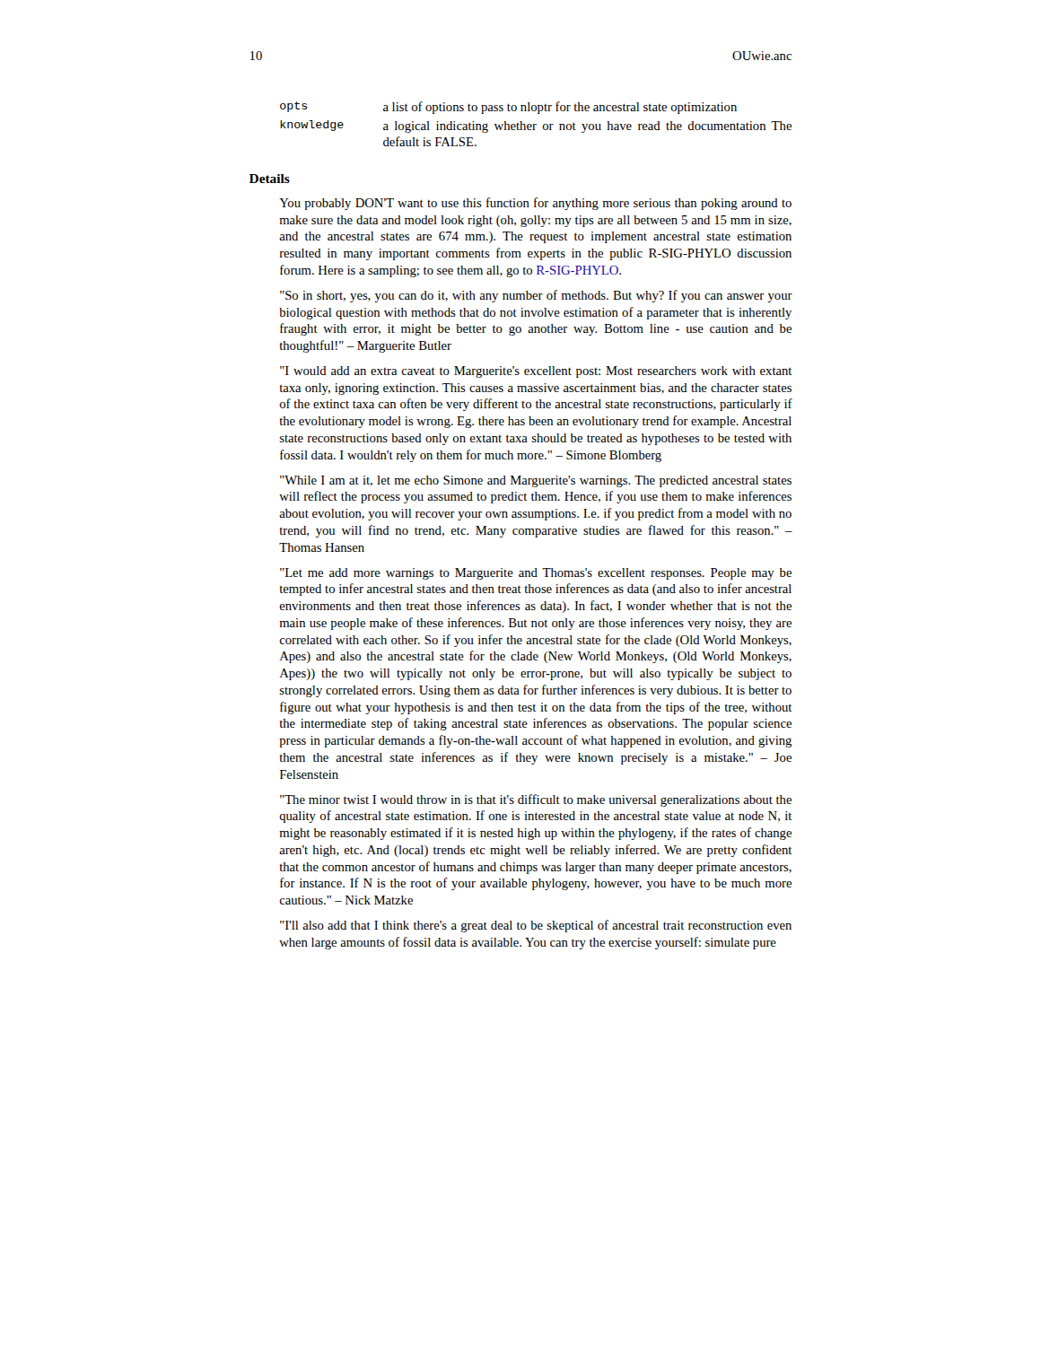10 OUwie.anc
opts
a list of options to pass to nloptr for the ancestral state optimization
knowledge
a logical indicating whether or not you have read the documentation The default is FALSE.
Details
You probably DON'T want to use this function for anything more serious than poking around to make sure the data and model look right (oh, golly: my tips are all between 5 and 15 mm in size, and the ancestral states are 674 mm.). The request to implement ancestral state estimation resulted in many important comments from experts in the public R-SIG-PHYLO discussion forum. Here is a sampling; to see them all, go to R-SIG-PHYLO.
"So in short, yes, you can do it, with any number of methods. But why? If you can answer your biological question with methods that do not involve estimation of a parameter that is inherently fraught with error, it might be better to go another way. Bottom line - use caution and be thoughtful!" – Marguerite Butler
"I would add an extra caveat to Marguerite's excellent post: Most researchers work with extant taxa only, ignoring extinction. This causes a massive ascertainment bias, and the character states of the extinct taxa can often be very different to the ancestral state reconstructions, particularly if the evolutionary model is wrong. Eg. there has been an evolutionary trend for example. Ancestral state reconstructions based only on extant taxa should be treated as hypotheses to be tested with fossil data. I wouldn't rely on them for much more." – Simone Blomberg
"While I am at it, let me echo Simone and Marguerite's warnings. The predicted ancestral states will reflect the process you assumed to predict them. Hence, if you use them to make inferences about evolution, you will recover your own assumptions. I.e. if you predict from a model with no trend, you will find no trend, etc. Many comparative studies are flawed for this reason." – Thomas Hansen
"Let me add more warnings to Marguerite and Thomas's excellent responses. People may be tempted to infer ancestral states and then treat those inferences as data (and also to infer ancestral environments and then treat those inferences as data). In fact, I wonder whether that is not the main use people make of these inferences. But not only are those inferences very noisy, they are correlated with each other. So if you infer the ancestral state for the clade (Old World Monkeys, Apes) and also the ancestral state for the clade (New World Monkeys, (Old World Monkeys, Apes)) the two will typically not only be error-prone, but will also typically be subject to strongly correlated errors. Using them as data for further inferences is very dubious. It is better to figure out what your hypothesis is and then test it on the data from the tips of the tree, without the intermediate step of taking ancestral state inferences as observations. The popular science press in particular demands a fly-on-the-wall account of what happened in evolution, and giving them the ancestral state inferences as if they were known precisely is a mistake." – Joe Felsenstein
"The minor twist I would throw in is that it's difficult to make universal generalizations about the quality of ancestral state estimation. If one is interested in the ancestral state value at node N, it might be reasonably estimated if it is nested high up within the phylogeny, if the rates of change aren't high, etc. And (local) trends etc might well be reliably inferred. We are pretty confident that the common ancestor of humans and chimps was larger than many deeper primate ancestors, for instance. If N is the root of your available phylogeny, however, you have to be much more cautious." – Nick Matzke
"I'll also add that I think there's a great deal to be skeptical of ancestral trait reconstruction even when large amounts of fossil data is available. You can try the exercise yourself: simulate pure